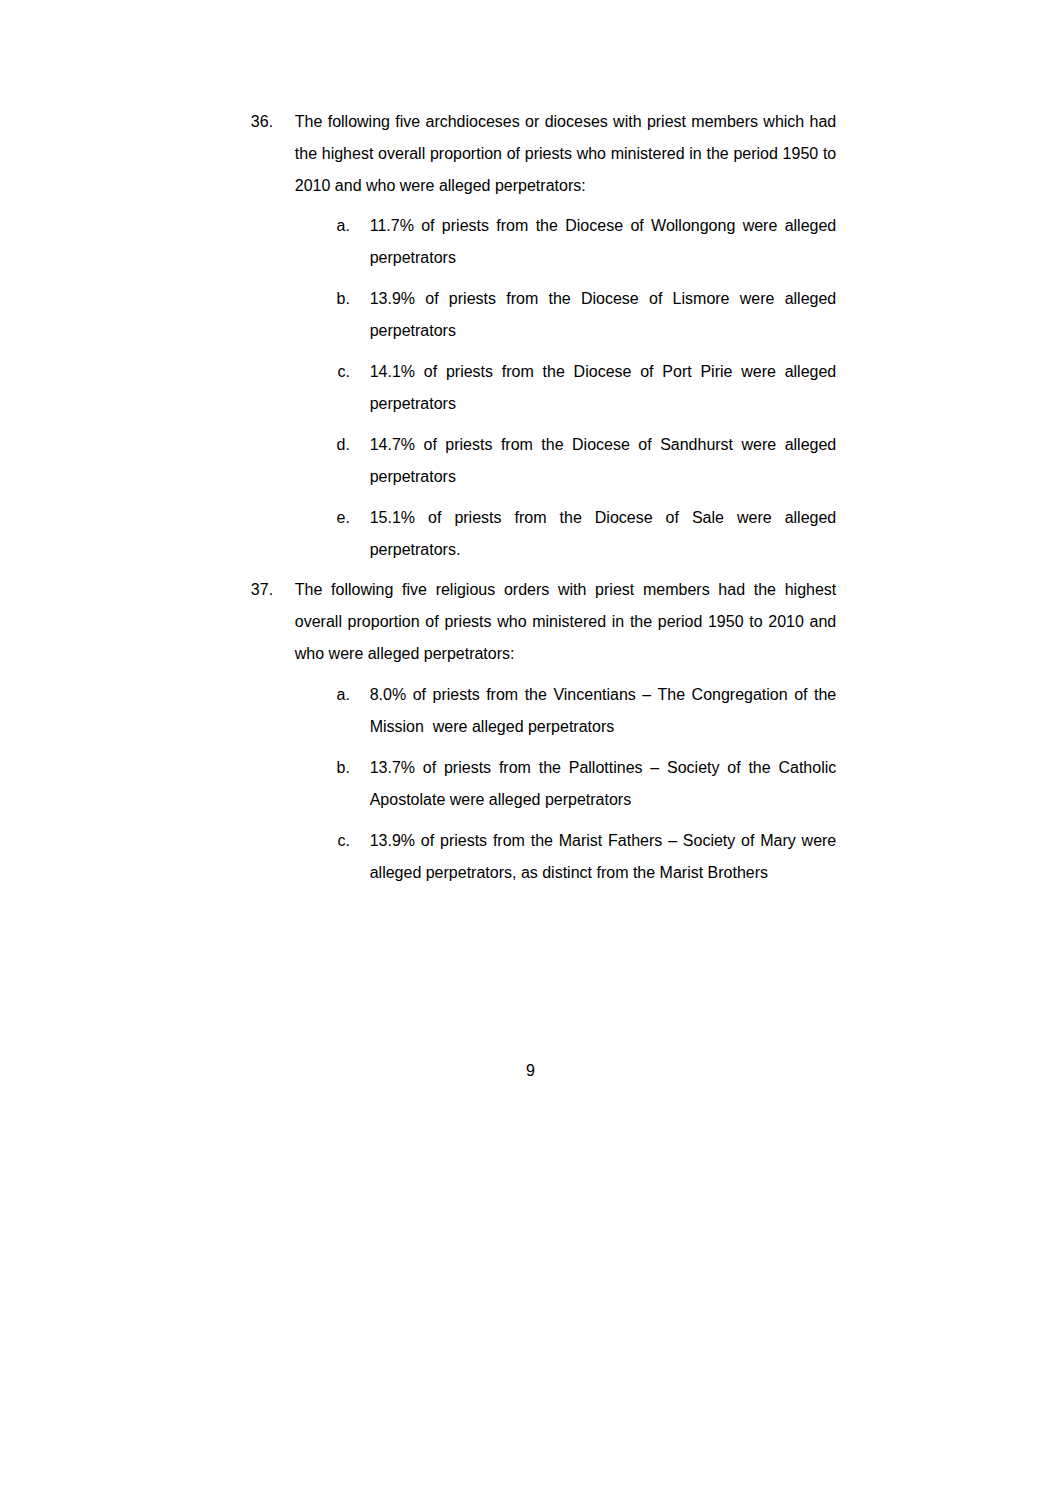The following five archdioceses or dioceses with priest members which had the highest overall proportion of priests who ministered in the period 1950 to 2010 and who were alleged perpetrators:
11.7% of priests from the Diocese of Wollongong were alleged perpetrators
13.9% of priests from the Diocese of Lismore were alleged perpetrators
14.1% of priests from the Diocese of Port Pirie were alleged perpetrators
14.7% of priests from the Diocese of Sandhurst were alleged perpetrators
15.1% of priests from the Diocese of Sale were alleged perpetrators.
The following five religious orders with priest members had the highest overall proportion of priests who ministered in the period 1950 to 2010 and who were alleged perpetrators:
8.0% of priests from the Vincentians – The Congregation of the Mission were alleged perpetrators
13.7% of priests from the Pallottines – Society of the Catholic Apostolate were alleged perpetrators
13.9% of priests from the Marist Fathers – Society of Mary were alleged perpetrators, as distinct from the Marist Brothers
9